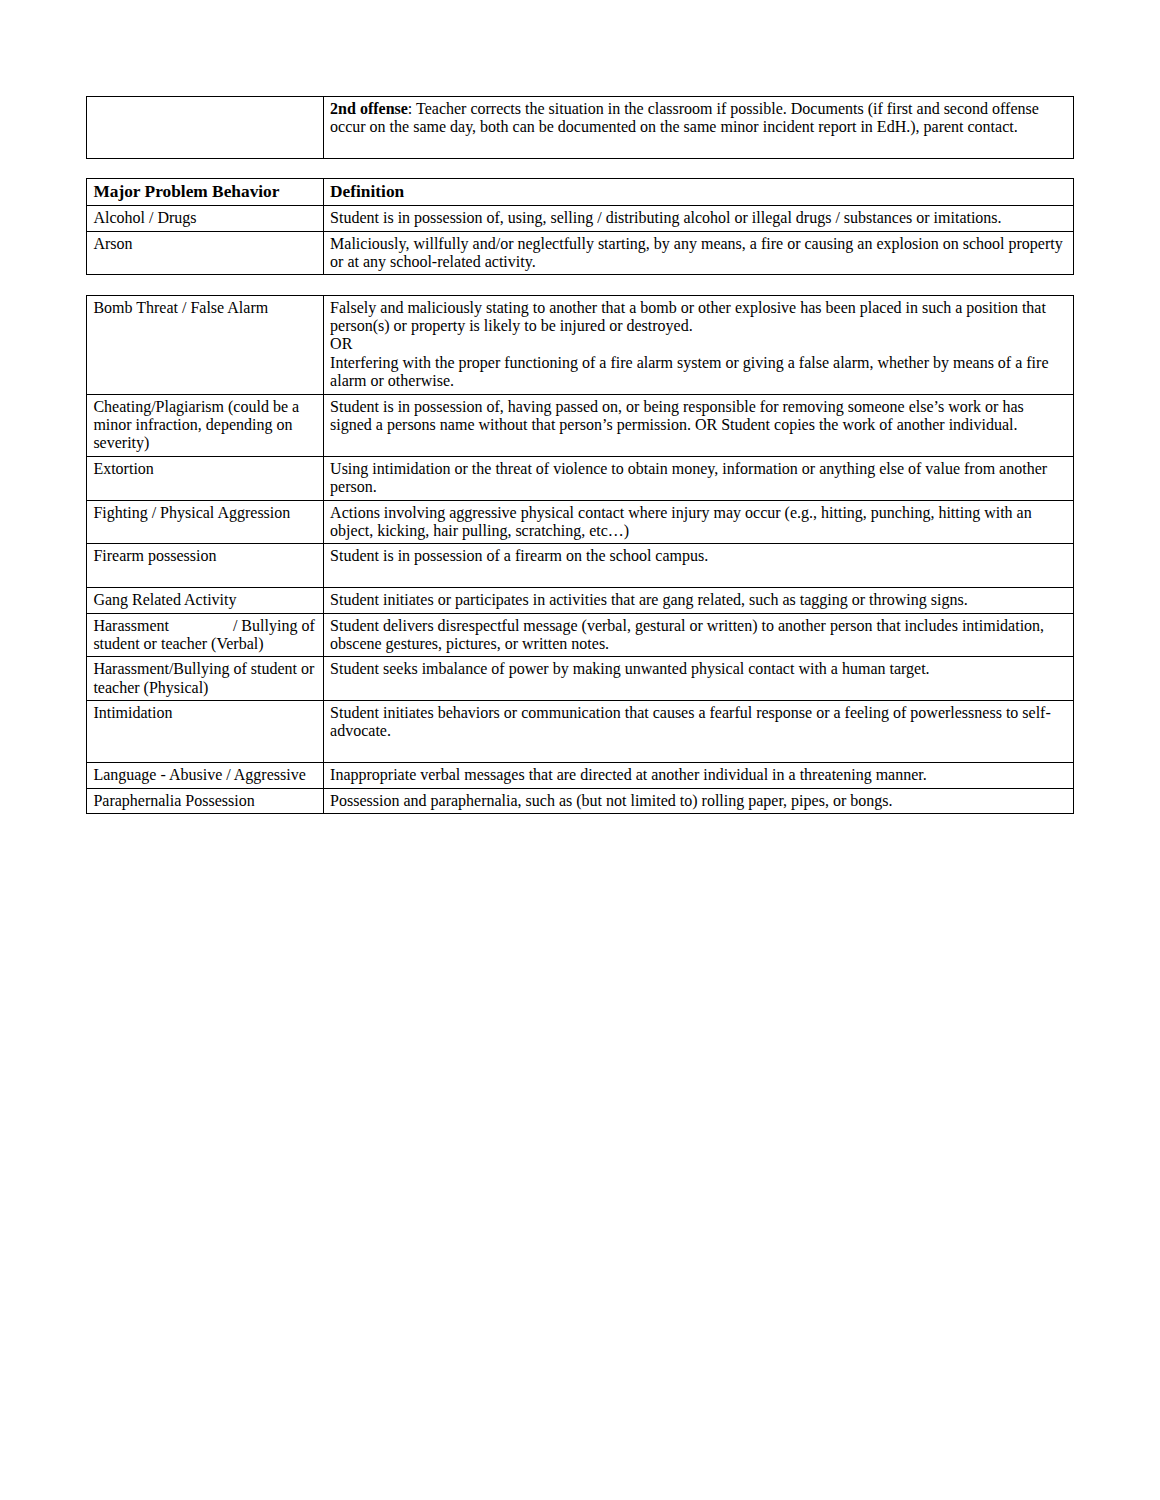| | 2nd offense : Teacher corrects the situation in the classroom if possible. Documents (if first and second offense occur on the same day, both can be documented on the same minor incident report in EdH.), parent contact. |
| Major Problem Behavior | Definition |
| Alcohol / Drugs | Student is in possession of, using, selling / distributing alcohol or illegal drugs / substances or imitations. |
| Arson | Maliciously, willfully and/or neglectfully starting, by any means, a fire or causing an explosion on school property or at any school-related activity. |
| Bomb Threat / False Alarm | Falsely and maliciously stating to another that a bomb or other explosive has been placed in such a position that person(s) or property is likely to be injured or destroyed. OR Interfering with the proper functioning of a fire alarm system or giving a false alarm, whether by means of a fire alarm or otherwise. |
| Cheating/Plagiarism (could be a minor infraction, depending on severity) | Student is in possession of, having passed on, or being responsible for removing someone else’s work or has signed a persons name without that person’s permission. OR Student copies the work of another individual. |
| Extortion | Using intimidation or the threat of violence to obtain money, information or anything else of value from another person. |
| Fighting / Physical Aggression | Actions involving aggressive physical contact where injury may occur (e.g., hitting, punching, hitting with an object, kicking, hair pulling, scratching, etc…) |
| Firearm possession | Student is in possession of a firearm on the school campus. |
| Gang Related Activity | Student initiates or participates in activities that are gang related, such as tagging or throwing signs. |
| Harassment / Bullying of student or teacher (Verbal) | Student delivers disrespectful message (verbal, gestural or written) to another person that includes intimidation, obscene gestures, pictures, or written notes. |
| Harassment/Bullying of student or teacher (Physical) | Student seeks imbalance of power by making unwanted physical contact with a human target. |
| Intimidation | Student initiates behaviors or communication that causes a fearful response or a feeling of powerlessness to self-advocate. |
| Language - Abusive / Aggressive | Inappropriate verbal messages that are directed at another individual in a threatening manner. |
| Paraphernalia Possession | Possession and paraphernalia, such as (but not limited to) rolling paper, pipes, or bongs. |